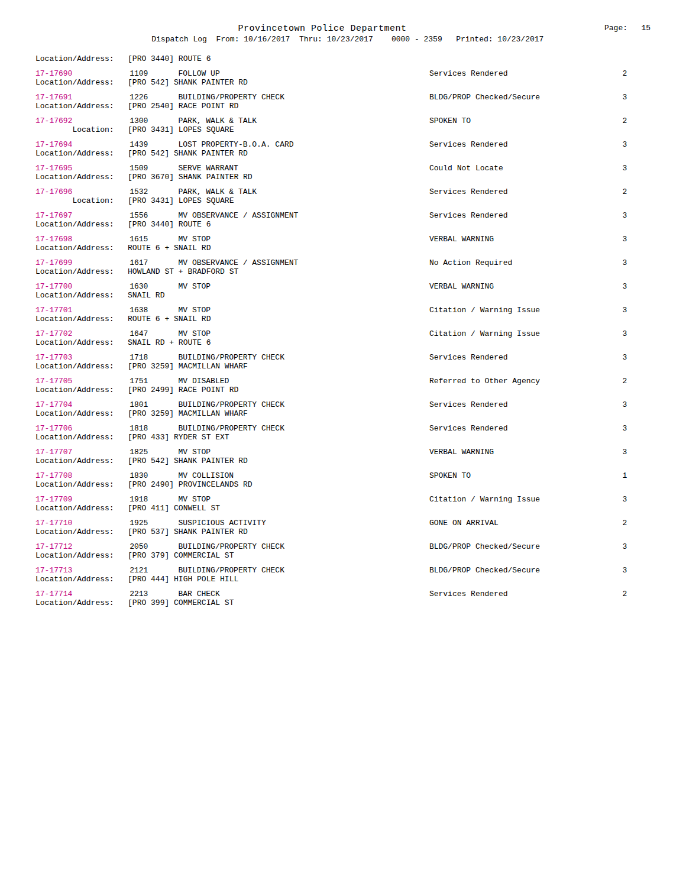Provincetown Police Department Page: 15
Dispatch Log From: 10/16/2017 Thru: 10/23/2017 0000 - 2359 Printed: 10/23/2017
| Location/Address: [PRO 3440] ROUTE 6 |
| 17-17690 | 1109 | FOLLOW UP | Services Rendered | 2 |
| Location/Address: [PRO 542] SHANK PAINTER RD |
| 17-17691 | 1226 | BUILDING/PROPERTY CHECK | BLDG/PROP Checked/Secure | 3 |
| Location/Address: [PRO 2540] RACE POINT RD |
| 17-17692 | 1300 | PARK, WALK & TALK | SPOKEN TO | 2 |
| Location: [PRO 3431] LOPES SQUARE |
| 17-17694 | 1439 | LOST PROPERTY-B.O.A. CARD | Services Rendered | 3 |
| Location/Address: [PRO 542] SHANK PAINTER RD |
| 17-17695 | 1509 | SERVE WARRANT | Could Not Locate | 3 |
| Location/Address: [PRO 3670] SHANK PAINTER RD |
| 17-17696 | 1532 | PARK, WALK & TALK | Services Rendered | 2 |
| Location: [PRO 3431] LOPES SQUARE |
| 17-17697 | 1556 | MV OBSERVANCE / ASSIGNMENT | Services Rendered | 3 |
| Location/Address: [PRO 3440] ROUTE 6 |
| 17-17698 | 1615 | MV STOP | VERBAL WARNING | 3 |
| Location/Address: ROUTE 6 + SNAIL RD |
| 17-17699 | 1617 | MV OBSERVANCE / ASSIGNMENT | No Action Required | 3 |
| Location/Address: HOWLAND ST + BRADFORD ST |
| 17-17700 | 1630 | MV STOP | VERBAL WARNING | 3 |
| Location/Address: SNAIL RD |
| 17-17701 | 1638 | MV STOP | Citation / Warning Issue | 3 |
| Location/Address: ROUTE 6 + SNAIL RD |
| 17-17702 | 1647 | MV STOP | Citation / Warning Issue | 3 |
| Location/Address: SNAIL RD + ROUTE 6 |
| 17-17703 | 1718 | BUILDING/PROPERTY CHECK | Services Rendered | 3 |
| Location/Address: [PRO 3259] MACMILLAN WHARF |
| 17-17705 | 1751 | MV DISABLED | Referred to Other Agency | 2 |
| Location/Address: [PRO 2499] RACE POINT RD |
| 17-17704 | 1801 | BUILDING/PROPERTY CHECK | Services Rendered | 3 |
| Location/Address: [PRO 3259] MACMILLAN WHARF |
| 17-17706 | 1818 | BUILDING/PROPERTY CHECK | Services Rendered | 3 |
| Location/Address: [PRO 433] RYDER ST EXT |
| 17-17707 | 1825 | MV STOP | VERBAL WARNING | 3 |
| Location/Address: [PRO 542] SHANK PAINTER RD |
| 17-17708 | 1830 | MV COLLISION | SPOKEN TO | 1 |
| Location/Address: [PRO 2490] PROVINCELANDS RD |
| 17-17709 | 1918 | MV STOP | Citation / Warning Issue | 3 |
| Location/Address: [PRO 411] CONWELL ST |
| 17-17710 | 1925 | SUSPICIOUS ACTIVITY | GONE ON ARRIVAL | 2 |
| Location/Address: [PRO 537] SHANK PAINTER RD |
| 17-17712 | 2050 | BUILDING/PROPERTY CHECK | BLDG/PROP Checked/Secure | 3 |
| Location/Address: [PRO 379] COMMERCIAL ST |
| 17-17713 | 2121 | BUILDING/PROPERTY CHECK | BLDG/PROP Checked/Secure | 3 |
| Location/Address: [PRO 444] HIGH POLE HILL |
| 17-17714 | 2213 | BAR CHECK | Services Rendered | 2 |
| Location/Address: [PRO 399] COMMERCIAL ST |